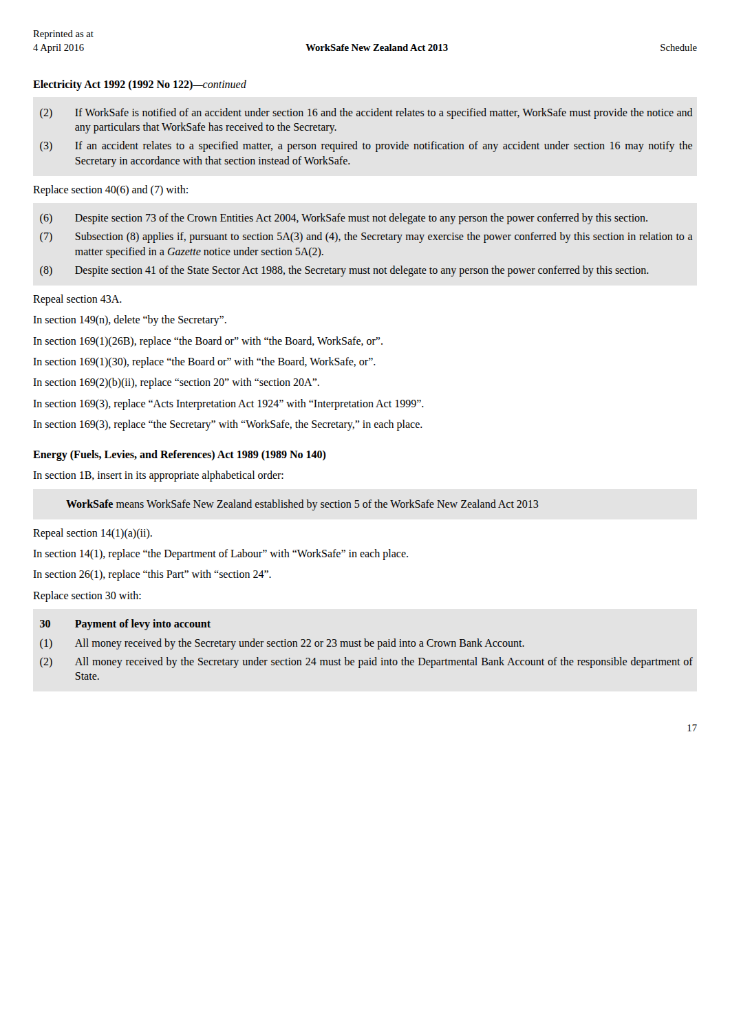Reprinted as at
4 April 2016
WorkSafe New Zealand Act 2013
Schedule
Electricity Act 1992 (1992 No 122)—continued
(2)
If WorkSafe is notified of an accident under section 16 and the accident relates to a specified matter, WorkSafe must provide the notice and any particulars that WorkSafe has received to the Secretary.
(3)
If an accident relates to a specified matter, a person required to provide notification of any accident under section 16 may notify the Secretary in accordance with that section instead of WorkSafe.
Replace section 40(6) and (7) with:
(6)
Despite section 73 of the Crown Entities Act 2004, WorkSafe must not delegate to any person the power conferred by this section.
(7)
Subsection (8) applies if, pursuant to section 5A(3) and (4), the Secretary may exercise the power conferred by this section in relation to a matter specified in a Gazette notice under section 5A(2).
(8)
Despite section 41 of the State Sector Act 1988, the Secretary must not delegate to any person the power conferred by this section.
Repeal section 43A.
In section 149(n), delete “by the Secretary”.
In section 169(1)(26B), replace “the Board or” with “the Board, WorkSafe, or”.
In section 169(1)(30), replace “the Board or” with “the Board, WorkSafe, or”.
In section 169(2)(b)(ii), replace “section 20” with “section 20A”.
In section 169(3), replace “Acts Interpretation Act 1924” with “Interpretation Act 1999”.
In section 169(3), replace “the Secretary” with “WorkSafe, the Secretary,” in each place.
Energy (Fuels, Levies, and References) Act 1989 (1989 No 140)
In section 1B, insert in its appropriate alphabetical order:
WorkSafe means WorkSafe New Zealand established by section 5 of the WorkSafe New Zealand Act 2013
Repeal section 14(1)(a)(ii).
In section 14(1), replace “the Department of Labour” with “WorkSafe” in each place.
In section 26(1), replace “this Part” with “section 24”.
Replace section 30 with:
30
Payment of levy into account
(1)
All money received by the Secretary under section 22 or 23 must be paid into a Crown Bank Account.
(2)
All money received by the Secretary under section 24 must be paid into the Departmental Bank Account of the responsible department of State.
17